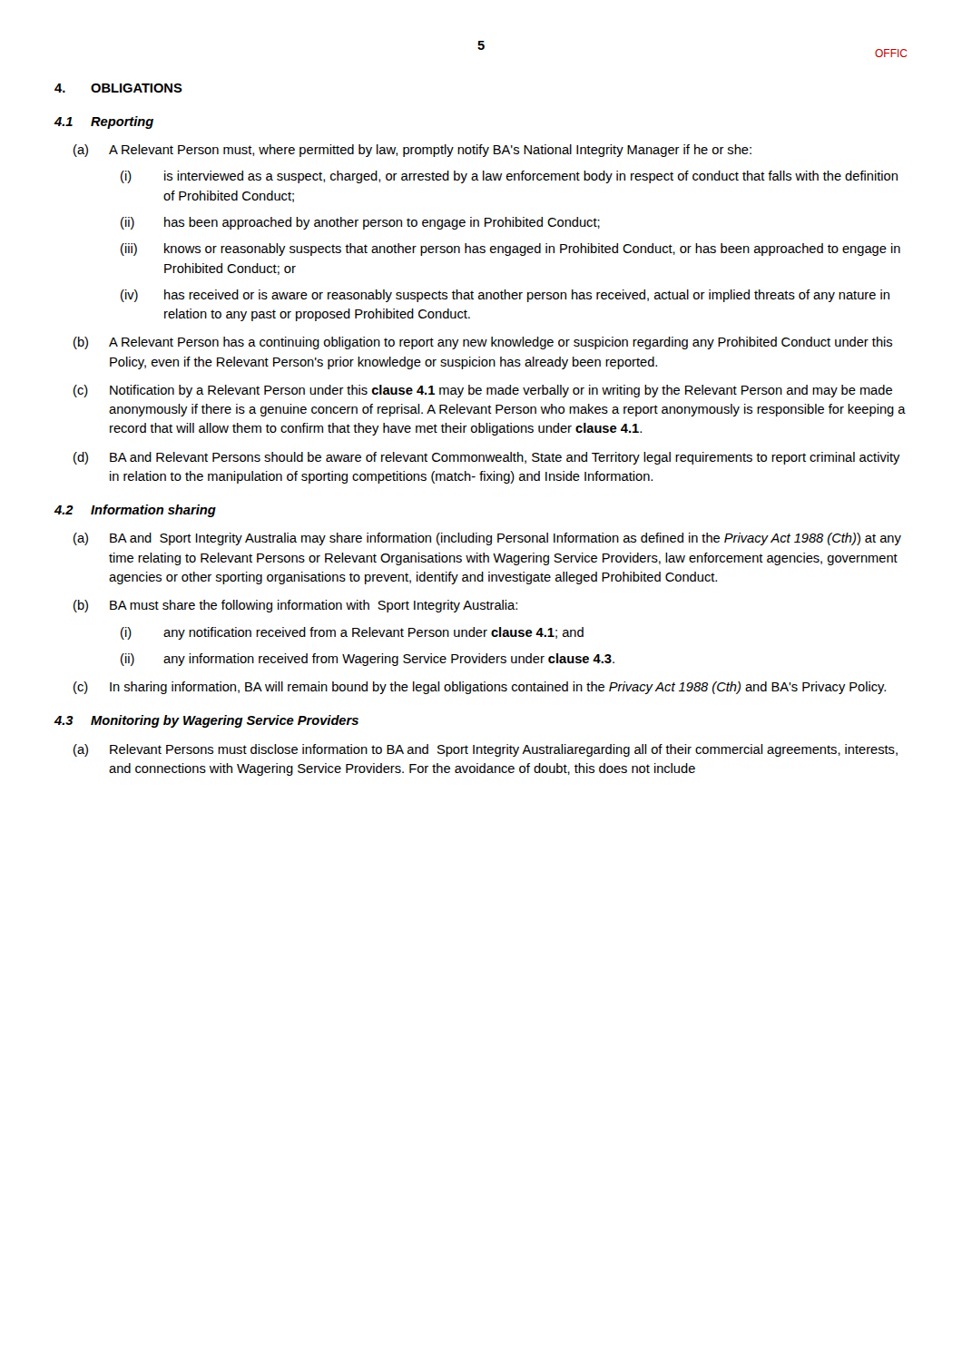5
OFFIC
4. OBLIGATIONS
4.1 Reporting
(a) A Relevant Person must, where permitted by law, promptly notify BA's National Integrity Manager if he or she:
(i) is interviewed as a suspect, charged, or arrested by a law enforcement body in respect of conduct that falls with the definition of Prohibited Conduct;
(ii) has been approached by another person to engage in Prohibited Conduct;
(iii) knows or reasonably suspects that another person has engaged in Prohibited Conduct, or has been approached to engage in Prohibited Conduct; or
(iv) has received or is aware or reasonably suspects that another person has received, actual or implied threats of any nature in relation to any past or proposed Prohibited Conduct.
(b) A Relevant Person has a continuing obligation to report any new knowledge or suspicion regarding any Prohibited Conduct under this Policy, even if the Relevant Person's prior knowledge or suspicion has already been reported.
(c) Notification by a Relevant Person under this clause 4.1 may be made verbally or in writing by the Relevant Person and may be made anonymously if there is a genuine concern of reprisal. A Relevant Person who makes a report anonymously is responsible for keeping a record that will allow them to confirm that they have met their obligations under clause 4.1.
(d) BA and Relevant Persons should be aware of relevant Commonwealth, State and Territory legal requirements to report criminal activity in relation to the manipulation of sporting competitions (match- fixing) and Inside Information.
4.2 Information sharing
(a) BA and Sport Integrity Australia may share information (including Personal Information as defined in the Privacy Act 1988 (Cth)) at any time relating to Relevant Persons or Relevant Organisations with Wagering Service Providers, law enforcement agencies, government agencies or other sporting organisations to prevent, identify and investigate alleged Prohibited Conduct.
(b) BA must share the following information with Sport Integrity Australia:
(i) any notification received from a Relevant Person under clause 4.1; and
(ii) any information received from Wagering Service Providers under clause 4.3.
(c) In sharing information, BA will remain bound by the legal obligations contained in the Privacy Act 1988 (Cth) and BA's Privacy Policy.
4.3 Monitoring by Wagering Service Providers
(a) Relevant Persons must disclose information to BA and Sport Integrity Australiaregarding all of their commercial agreements, interests, and connections with Wagering Service Providers. For the avoidance of doubt, this does not include